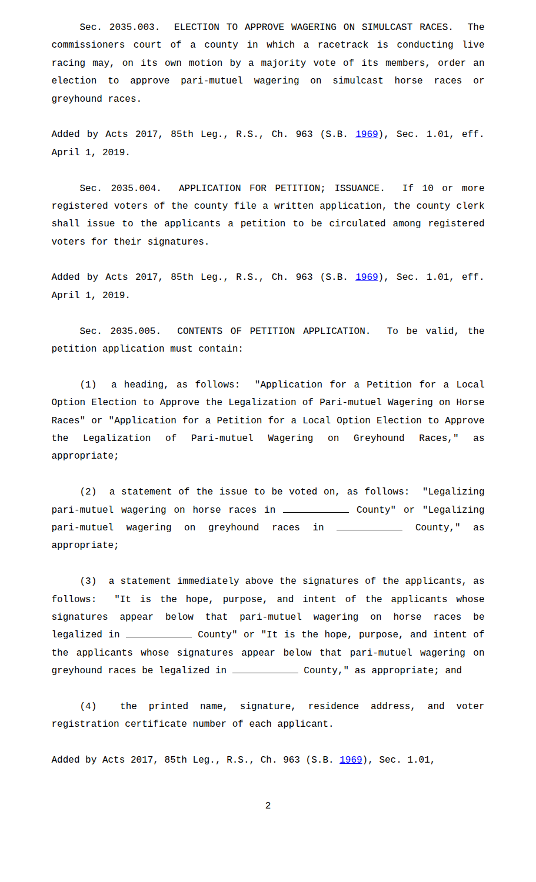Sec. 2035.003. ELECTION TO APPROVE WAGERING ON SIMULCAST RACES. The commissioners court of a county in which a racetrack is conducting live racing may, on its own motion by a majority vote of its members, order an election to approve pari-mutuel wagering on simulcast horse races or greyhound races.
Added by Acts 2017, 85th Leg., R.S., Ch. 963 (S.B. 1969), Sec. 1.01, eff. April 1, 2019.
Sec. 2035.004. APPLICATION FOR PETITION; ISSUANCE. If 10 or more registered voters of the county file a written application, the county clerk shall issue to the applicants a petition to be circulated among registered voters for their signatures.
Added by Acts 2017, 85th Leg., R.S., Ch. 963 (S.B. 1969), Sec. 1.01, eff. April 1, 2019.
Sec. 2035.005. CONTENTS OF PETITION APPLICATION. To be valid, the petition application must contain:
(1) a heading, as follows: "Application for a Petition for a Local Option Election to Approve the Legalization of Pari-mutuel Wagering on Horse Races" or "Application for a Petition for a Local Option Election to Approve the Legalization of Pari-mutuel Wagering on Greyhound Races," as appropriate;
(2) a statement of the issue to be voted on, as follows: "Legalizing pari-mutuel wagering on horse races in County" or "Legalizing pari-mutuel wagering on greyhound races in County," as appropriate;
(3) a statement immediately above the signatures of the applicants, as follows: "It is the hope, purpose, and intent of the applicants whose signatures appear below that pari-mutuel wagering on horse races be legalized in County" or "It is the hope, purpose, and intent of the applicants whose signatures appear below that pari-mutuel wagering on greyhound races be legalized in County," as appropriate; and
(4) the printed name, signature, residence address, and voter registration certificate number of each applicant.
Added by Acts 2017, 85th Leg., R.S., Ch. 963 (S.B. 1969), Sec. 1.01,
2